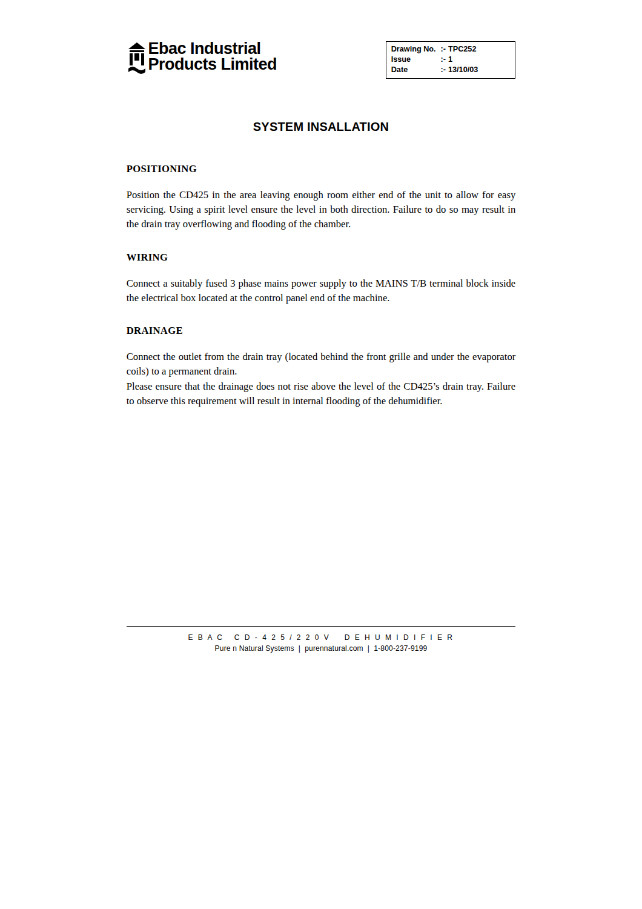Ebac Industrial Products Limited
| Drawing No. | :- | TPC252 |
| Issue | :- | 1 |
| Date | :- | 13/10/03 |
SYSTEM INSALLATION
POSITIONING
Position the CD425 in the area leaving enough room either end of the unit to allow for easy servicing. Using a spirit level ensure the level in both direction. Failure to do so may result in the drain tray overflowing and flooding of the chamber.
WIRING
Connect a suitably fused 3 phase mains power supply to the MAINS T/B terminal block inside the electrical box located at the control panel end of the machine.
DRAINAGE
Connect the outlet from the drain tray (located behind the front grille and under the evaporator coils) to a permanent drain.
Please ensure that the drainage does not rise above the level of the CD425’s drain tray. Failure to observe this requirement will result in internal flooding of the dehumidifier.
E B A C C D - 4 2 5 / 2 2 0 V D E H U M I D I F I E R
Pure n Natural Systems | purennatural.com | 1-800-237-9199